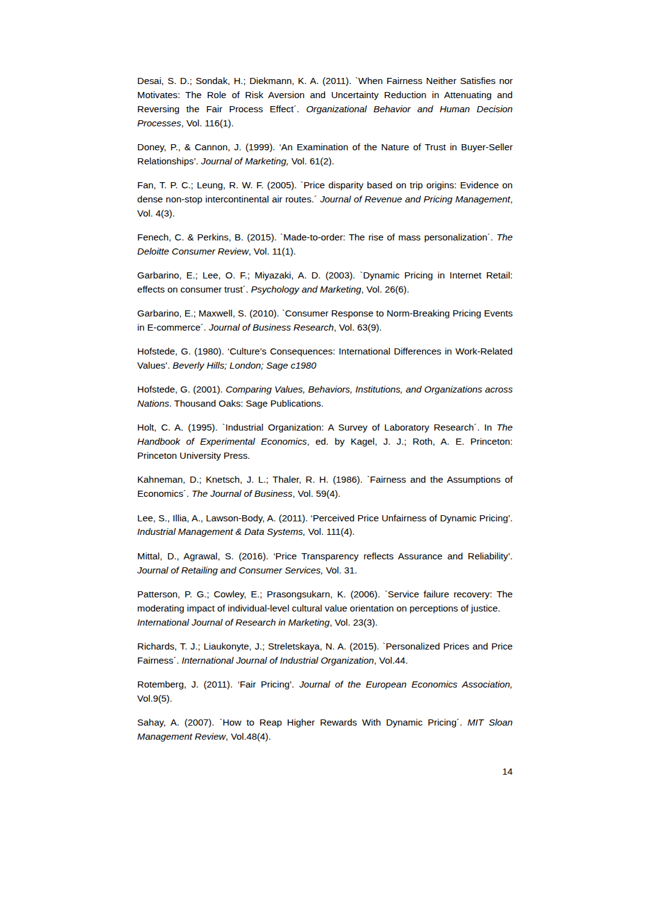Desai, S. D.; Sondak, H.; Diekmann, K. A. (2011). `When Fairness Neither Satisfies nor Motivates: The Role of Risk Aversion and Uncertainty Reduction in Attenuating and Reversing the Fair Process Effect´. Organizational Behavior and Human Decision Processes, Vol. 116(1).
Doney, P., & Cannon, J. (1999). ‘An Examination of the Nature of Trust in Buyer-Seller Relationships’. Journal of Marketing, Vol. 61(2).
Fan, T. P. C.; Leung, R. W. F. (2005). `Price disparity based on trip origins: Evidence on dense non-stop intercontinental air routes.´ Journal of Revenue and Pricing Management, Vol. 4(3).
Fenech, C. & Perkins, B. (2015). `Made-to-order: The rise of mass personalization´. The Deloitte Consumer Review, Vol. 11(1).
Garbarino, E.; Lee, O. F.; Miyazaki, A. D. (2003). `Dynamic Pricing in Internet Retail: effects on consumer trust´. Psychology and Marketing, Vol. 26(6).
Garbarino, E.; Maxwell, S. (2010). `Consumer Response to Norm-Breaking Pricing Events in E-commerce´. Journal of Business Research, Vol. 63(9).
Hofstede, G. (1980). ‘Culture’s Consequences: International Differences in Work-Related Values’. Beverly Hills; London; Sage c1980
Hofstede, G. (2001). Comparing Values, Behaviors, Institutions, and Organizations across Nations. Thousand Oaks: Sage Publications.
Holt, C. A. (1995). `Industrial Organization: A Survey of Laboratory Research´. In The Handbook of Experimental Economics, ed. by Kagel, J. J.; Roth, A. E. Princeton: Princeton University Press.
Kahneman, D.; Knetsch, J. L.; Thaler, R. H. (1986). `Fairness and the Assumptions of Economics´. The Journal of Business, Vol. 59(4).
Lee, S., Illia, A., Lawson-Body, A. (2011). ‘Perceived Price Unfairness of Dynamic Pricing’. Industrial Management & Data Systems, Vol. 111(4).
Mittal, D., Agrawal, S. (2016). ‘Price Transparency reflects Assurance and Reliability’. Journal of Retailing and Consumer Services, Vol. 31.
Patterson, P. G.; Cowley, E.; Prasongsukarn, K. (2006). `Service failure recovery: The moderating impact of individual-level cultural value orientation on perceptions of justice.
International Journal of Research in Marketing, Vol. 23(3).
Richards, T. J.; Liaukonyte, J.; Streletskaya, N. A. (2015). `Personalized Prices and Price Fairness´. International Journal of Industrial Organization, Vol.44.
Rotemberg, J. (2011). ‘Fair Pricing’. Journal of the European Economics Association, Vol.9(5).
Sahay, A. (2007). `How to Reap Higher Rewards With Dynamic Pricing´. MIT Sloan Management Review, Vol.48(4).
14